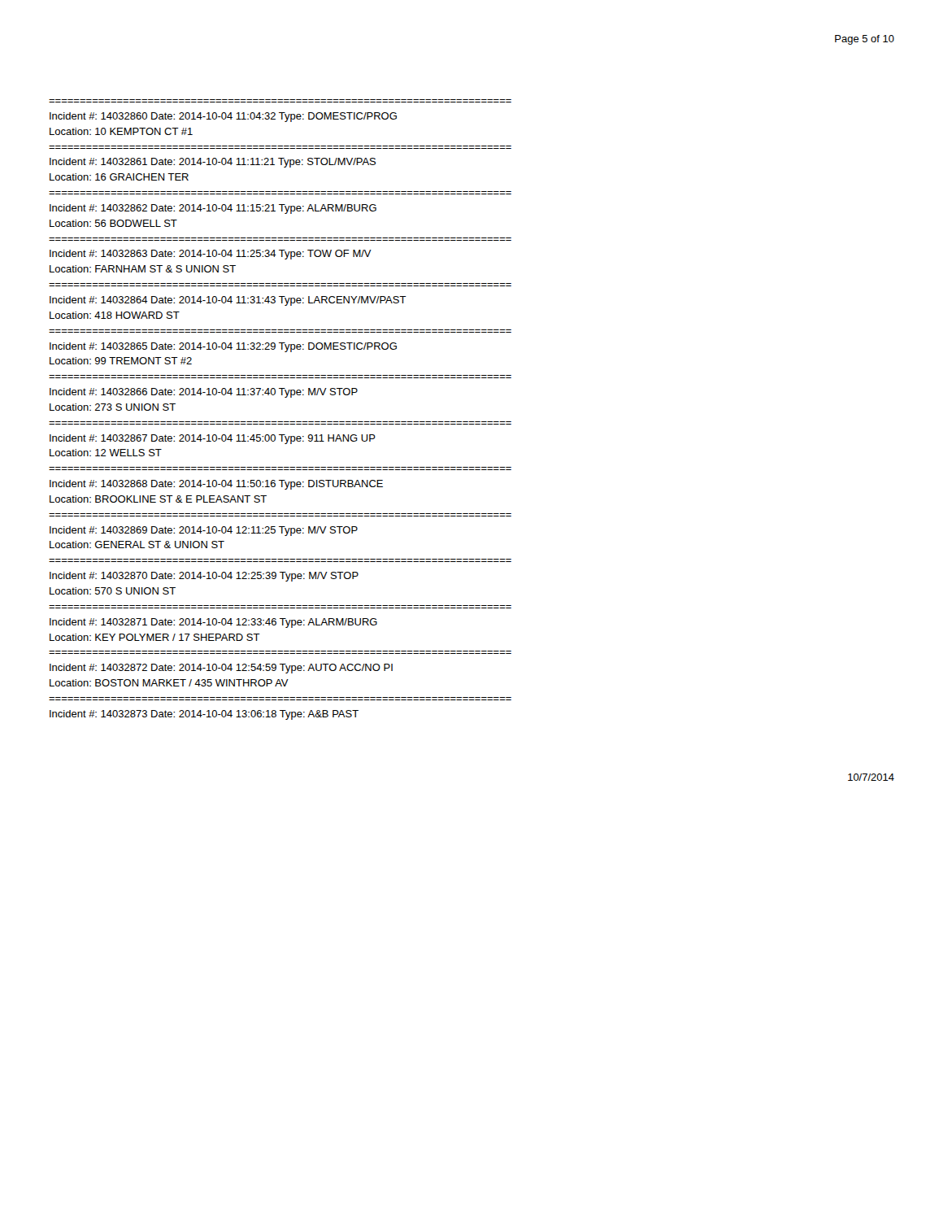Page 5 of 10
=========================================================================== Incident #: 14032860 Date: 2014-10-04 11:04:32 Type: DOMESTIC/PROG Location: 10 KEMPTON CT #1 =========================================================================== Incident #: 14032861 Date: 2014-10-04 11:11:21 Type: STOL/MV/PAS Location: 16 GRAICHEN TER =========================================================================== Incident #: 14032862 Date: 2014-10-04 11:15:21 Type: ALARM/BURG Location: 56 BODWELL ST =========================================================================== Incident #: 14032863 Date: 2014-10-04 11:25:34 Type: TOW OF M/V Location: FARNHAM ST & S UNION ST =========================================================================== Incident #: 14032864 Date: 2014-10-04 11:31:43 Type: LARCENY/MV/PAST Location: 418 HOWARD ST =========================================================================== Incident #: 14032865 Date: 2014-10-04 11:32:29 Type: DOMESTIC/PROG Location: 99 TREMONT ST #2 =========================================================================== Incident #: 14032866 Date: 2014-10-04 11:37:40 Type: M/V STOP Location: 273 S UNION ST =========================================================================== Incident #: 14032867 Date: 2014-10-04 11:45:00 Type: 911 HANG UP Location: 12 WELLS ST =========================================================================== Incident #: 14032868 Date: 2014-10-04 11:50:16 Type: DISTURBANCE Location: BROOKLINE ST & E PLEASANT ST =========================================================================== Incident #: 14032869 Date: 2014-10-04 12:11:25 Type: M/V STOP Location: GENERAL ST & UNION ST =========================================================================== Incident #: 14032870 Date: 2014-10-04 12:25:39 Type: M/V STOP Location: 570 S UNION ST =========================================================================== Incident #: 14032871 Date: 2014-10-04 12:33:46 Type: ALARM/BURG Location: KEY POLYMER / 17 SHEPARD ST =========================================================================== Incident #: 14032872 Date: 2014-10-04 12:54:59 Type: AUTO ACC/NO PI Location: BOSTON MARKET / 435 WINTHROP AV =========================================================================== Incident #: 14032873 Date: 2014-10-04 13:06:18 Type: A&B PAST
10/7/2014